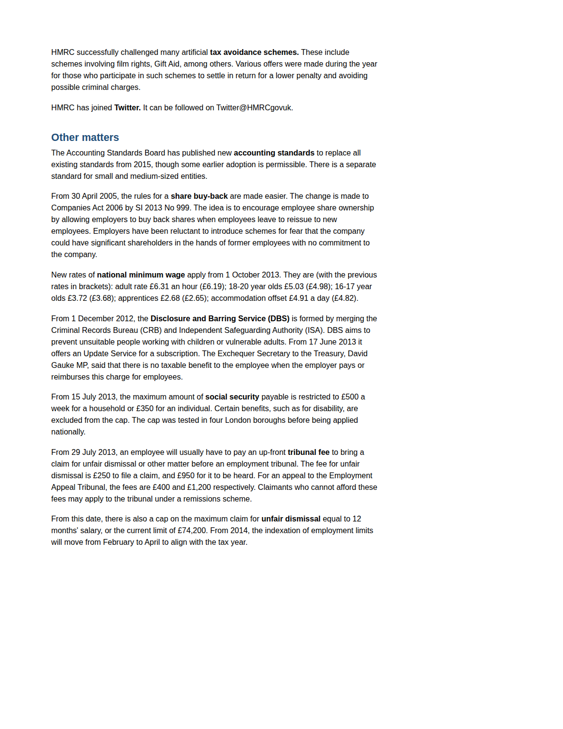HMRC successfully challenged many artificial tax avoidance schemes. These include schemes involving film rights, Gift Aid, among others. Various offers were made during the year for those who participate in such schemes to settle in return for a lower penalty and avoiding possible criminal charges.
HMRC has joined Twitter. It can be followed on Twitter@HMRCgovuk.
Other matters
The Accounting Standards Board has published new accounting standards to replace all existing standards from 2015, though some earlier adoption is permissible. There is a separate standard for small and medium-sized entities.
From 30 April 2005, the rules for a share buy-back are made easier. The change is made to Companies Act 2006 by SI 2013 No 999. The idea is to encourage employee share ownership by allowing employers to buy back shares when employees leave to reissue to new employees. Employers have been reluctant to introduce schemes for fear that the company could have significant shareholders in the hands of former employees with no commitment to the company.
New rates of national minimum wage apply from 1 October 2013. They are (with the previous rates in brackets): adult rate £6.31 an hour (£6.19); 18-20 year olds £5.03 (£4.98); 16-17 year olds £3.72 (£3.68); apprentices £2.68 (£2.65); accommodation offset £4.91 a day (£4.82).
From 1 December 2012, the Disclosure and Barring Service (DBS) is formed by merging the Criminal Records Bureau (CRB) and Independent Safeguarding Authority (ISA). DBS aims to prevent unsuitable people working with children or vulnerable adults. From 17 June 2013 it offers an Update Service for a subscription. The Exchequer Secretary to the Treasury, David Gauke MP, said that there is no taxable benefit to the employee when the employer pays or reimburses this charge for employees.
From 15 July 2013, the maximum amount of social security payable is restricted to £500 a week for a household or £350 for an individual. Certain benefits, such as for disability, are excluded from the cap. The cap was tested in four London boroughs before being applied nationally.
From 29 July 2013, an employee will usually have to pay an up-front tribunal fee to bring a claim for unfair dismissal or other matter before an employment tribunal. The fee for unfair dismissal is £250 to file a claim, and £950 for it to be heard. For an appeal to the Employment Appeal Tribunal, the fees are £400 and £1,200 respectively. Claimants who cannot afford these fees may apply to the tribunal under a remissions scheme.
From this date, there is also a cap on the maximum claim for unfair dismissal equal to 12 months' salary, or the current limit of £74,200. From 2014, the indexation of employment limits will move from February to April to align with the tax year.